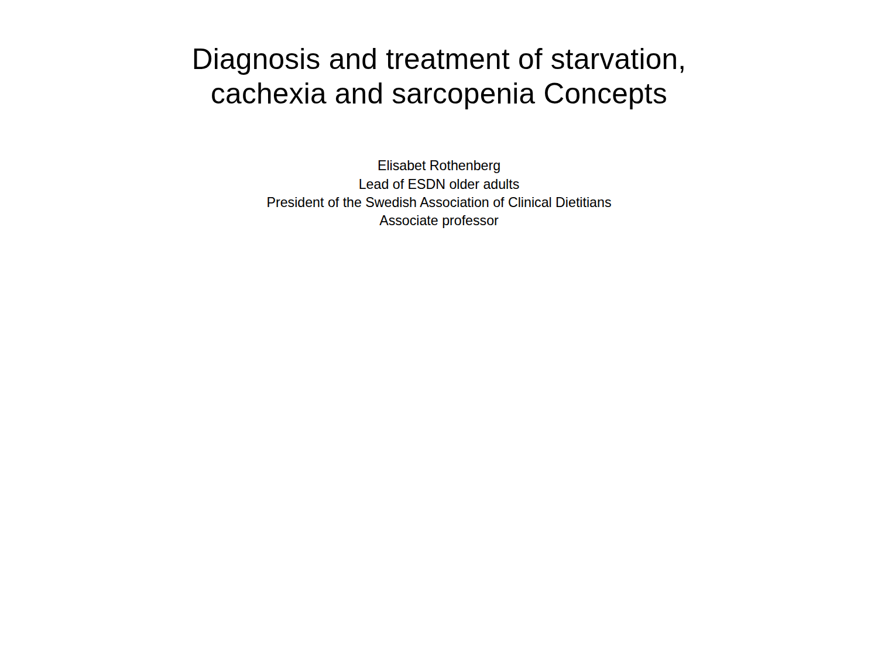Diagnosis and treatment of starvation, cachexia and sarcopenia Concepts
Elisabet Rothenberg
Lead of ESDN older adults
President of the Swedish Association of Clinical Dietitians
Associate professor